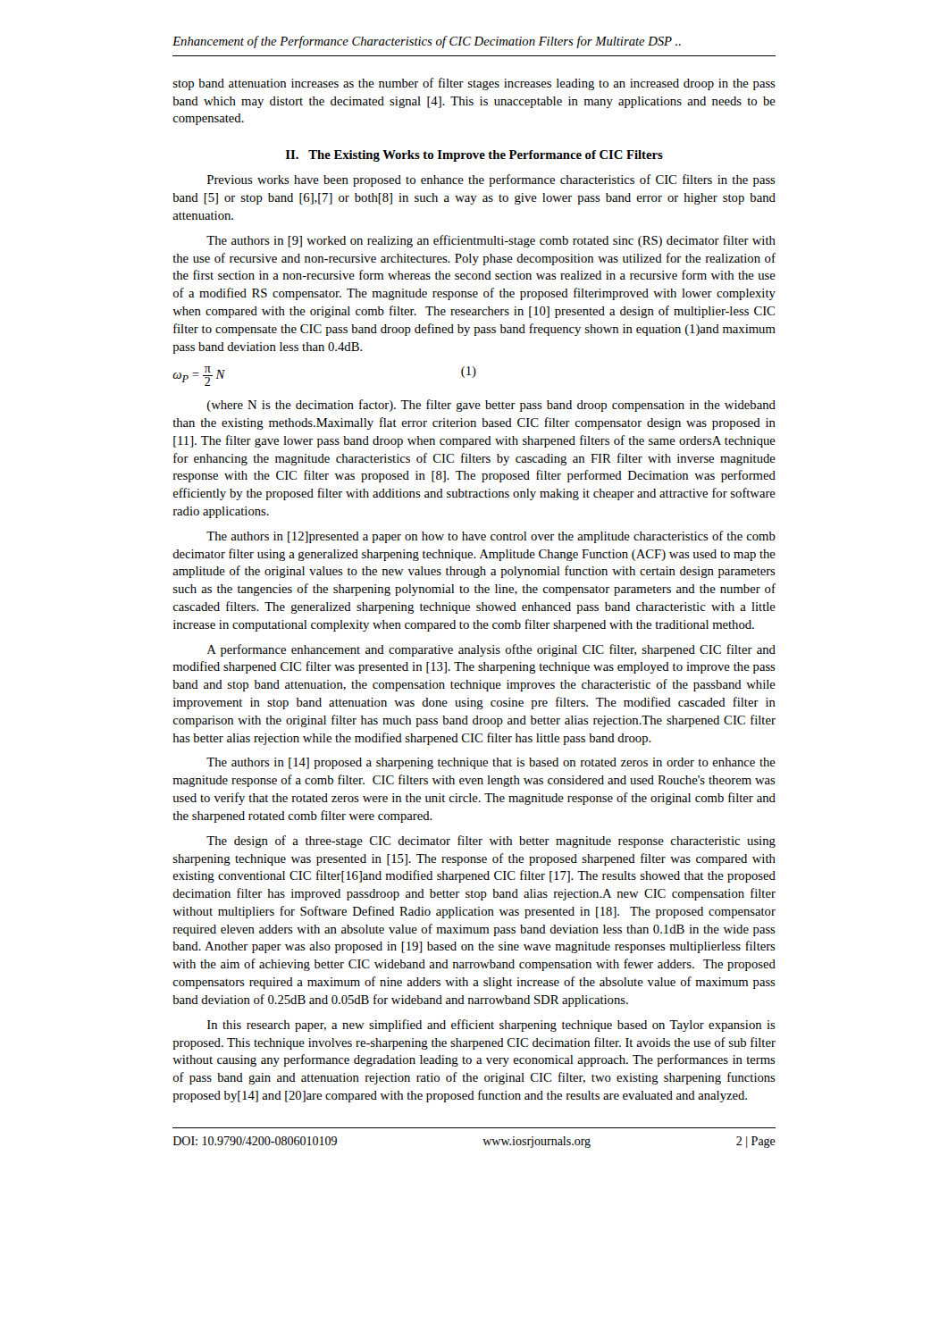Enhancement of the Performance Characteristics of CIC Decimation Filters for Multirate DSP ..
stop band attenuation increases as the number of filter stages increases leading to an increased droop in the pass band which may distort the decimated signal [4]. This is unacceptable in many applications and needs to be compensated.
II. The Existing Works to Improve the Performance of CIC Filters
Previous works have been proposed to enhance the performance characteristics of CIC filters in the pass band [5] or stop band [6],[7] or both[8] in such a way as to give lower pass band error or higher stop band attenuation.
The authors in [9] worked on realizing an efficientmulti-stage comb rotated sinc (RS) decimator filter with the use of recursive and non-recursive architectures. Poly phase decomposition was utilized for the realization of the first section in a non-recursive form whereas the second section was realized in a recursive form with the use of a modified RS compensator. The magnitude response of the proposed filterimproved with lower complexity when compared with the original comb filter. The researchers in [10] presented a design of multiplier-less CIC filter to compensate the CIC pass band droop defined by pass band frequency shown in equation (1)and maximum pass band deviation less than 0.4dB.
ωP = π 2 N(1)
(where N is the decimation factor). The filter gave better pass band droop compensation in the wideband than the existing methods.Maximally flat error criterion based CIC filter compensator design was proposed in [11]. The filter gave lower pass band droop when compared with sharpened filters of the same ordersA technique for enhancing the magnitude characteristics of CIC filters by cascading an FIR filter with inverse magnitude response with the CIC filter was proposed in [8]. The proposed filter performed Decimation was performed efficiently by the proposed filter with additions and subtractions only making it cheaper and attractive for software radio applications.
The authors in [12]presented a paper on how to have control over the amplitude characteristics of the comb decimator filter using a generalized sharpening technique. Amplitude Change Function (ACF) was used to map the amplitude of the original values to the new values through a polynomial function with certain design parameters such as the tangencies of the sharpening polynomial to the line, the compensator parameters and the number of cascaded filters. The generalized sharpening technique showed enhanced pass band characteristic with a little increase in computational complexity when compared to the comb filter sharpened with the traditional method.
A performance enhancement and comparative analysis ofthe original CIC filter, sharpened CIC filter and modified sharpened CIC filter was presented in [13]. The sharpening technique was employed to improve the pass band and stop band attenuation, the compensation technique improves the characteristic of the passband while improvement in stop band attenuation was done using cosine pre filters. The modified cascaded filter in comparison with the original filter has much pass band droop and better alias rejection.The sharpened CIC filter has better alias rejection while the modified sharpened CIC filter has little pass band droop.
The authors in [14] proposed a sharpening technique that is based on rotated zeros in order to enhance the magnitude response of a comb filter. CIC filters with even length was considered and used Rouche's theorem was used to verify that the rotated zeros were in the unit circle. The magnitude response of the original comb filter and the sharpened rotated comb filter were compared.
The design of a three-stage CIC decimator filter with better magnitude response characteristic using sharpening technique was presented in [15]. The response of the proposed sharpened filter was compared with existing conventional CIC filter[16]and modified sharpened CIC filter [17]. The results showed that the proposed decimation filter has improved passdroop and better stop band alias rejection.A new CIC compensation filter without multipliers for Software Defined Radio application was presented in [18]. The proposed compensator required eleven adders with an absolute value of maximum pass band deviation less than 0.1dB in the wide pass band. Another paper was also proposed in [19] based on the sine wave magnitude responses multiplierless filters with the aim of achieving better CIC wideband and narrowband compensation with fewer adders. The proposed compensators required a maximum of nine adders with a slight increase of the absolute value of maximum pass band deviation of 0.25dB and 0.05dB for wideband and narrowband SDR applications.
In this research paper, a new simplified and efficient sharpening technique based on Taylor expansion is proposed. This technique involves re-sharpening the sharpened CIC decimation filter. It avoids the use of sub filter without causing any performance degradation leading to a very economical approach. The performances in terms of pass band gain and attenuation rejection ratio of the original CIC filter, two existing sharpening functions proposed by[14] and [20]are compared with the proposed function and the results are evaluated and analyzed.
DOI: 10.9790/4200-0806010109 www.iosrjournals.org 2 | Page